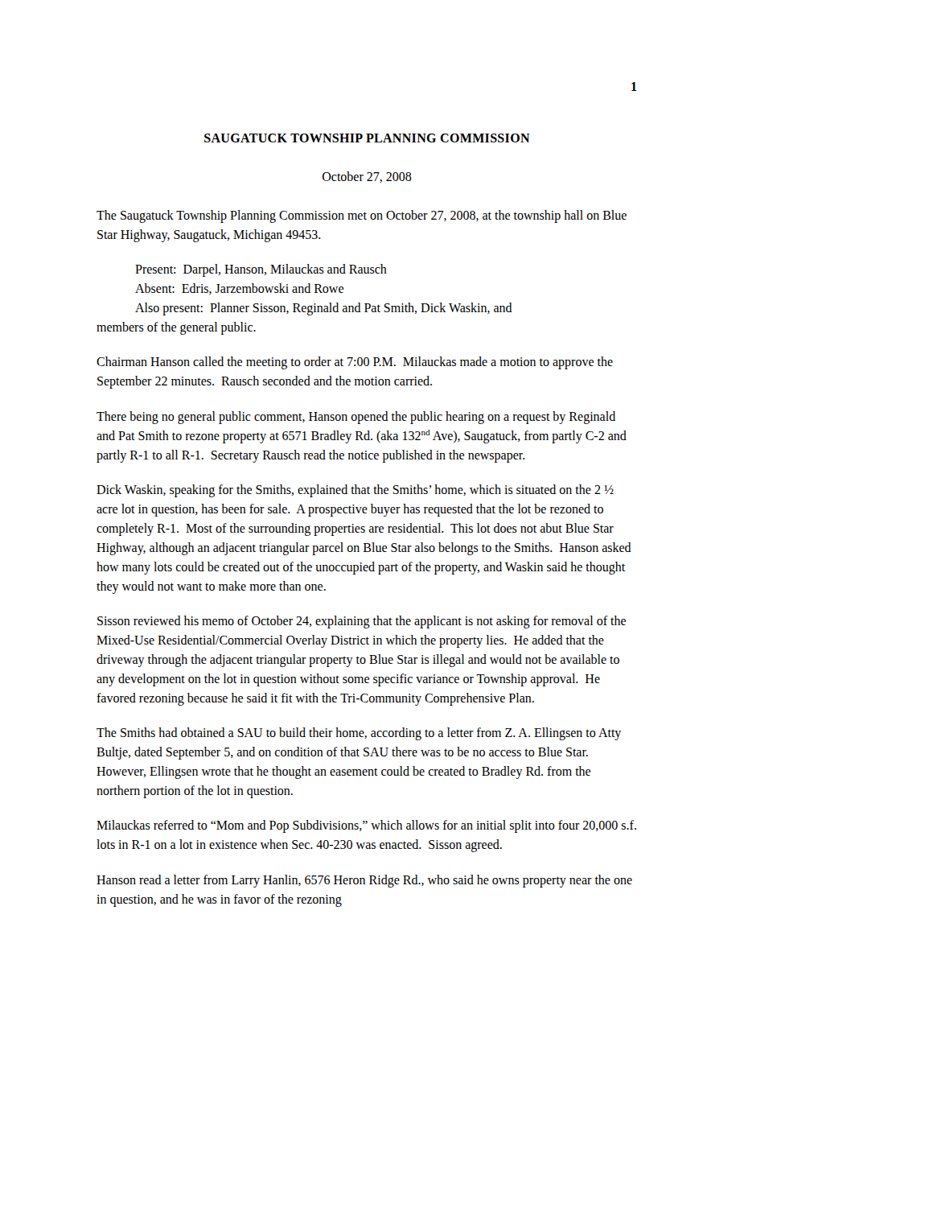1
SAUGATUCK TOWNSHIP PLANNING COMMISSION
October 27, 2008
The Saugatuck Township Planning Commission met on October 27, 2008, at the township hall on Blue Star Highway, Saugatuck, Michigan 49453.
Present: Darpel, Hanson, Milauckas and Rausch
Absent: Edris, Jarzembowski and Rowe
Also present: Planner Sisson, Reginald and Pat Smith, Dick Waskin, and
members of the general public.
Chairman Hanson called the meeting to order at 7:00 P.M. Milauckas made a motion to approve the September 22 minutes. Rausch seconded and the motion carried.
There being no general public comment, Hanson opened the public hearing on a request by Reginald and Pat Smith to rezone property at 6571 Bradley Rd. (aka 132nd Ave), Saugatuck, from partly C-2 and partly R-1 to all R-1. Secretary Rausch read the notice published in the newspaper.
Dick Waskin, speaking for the Smiths, explained that the Smiths’ home, which is situated on the 2 ½ acre lot in question, has been for sale. A prospective buyer has requested that the lot be rezoned to completely R-1. Most of the surrounding properties are residential. This lot does not abut Blue Star Highway, although an adjacent triangular parcel on Blue Star also belongs to the Smiths. Hanson asked how many lots could be created out of the unoccupied part of the property, and Waskin said he thought they would not want to make more than one.
Sisson reviewed his memo of October 24, explaining that the applicant is not asking for removal of the Mixed-Use Residential/Commercial Overlay District in which the property lies. He added that the driveway through the adjacent triangular property to Blue Star is illegal and would not be available to any development on the lot in question without some specific variance or Township approval. He favored rezoning because he said it fit with the Tri-Community Comprehensive Plan.
The Smiths had obtained a SAU to build their home, according to a letter from Z. A. Ellingsen to Atty Bultje, dated September 5, and on condition of that SAU there was to be no access to Blue Star. However, Ellingsen wrote that he thought an easement could be created to Bradley Rd. from the northern portion of the lot in question.
Milauckas referred to “Mom and Pop Subdivisions,” which allows for an initial split into four 20,000 s.f. lots in R-1 on a lot in existence when Sec. 40-230 was enacted. Sisson agreed.
Hanson read a letter from Larry Hanlin, 6576 Heron Ridge Rd., who said he owns property near the one in question, and he was in favor of the rezoning